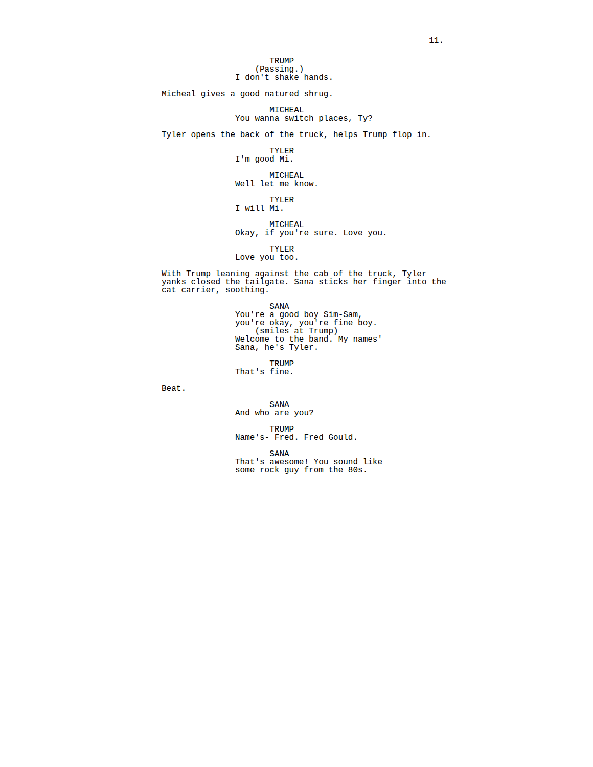11.
TRUMP
(Passing.)
I don't shake hands.
Micheal gives a good natured shrug.
MICHEAL
You wanna switch places, Ty?
Tyler opens the back of the truck, helps Trump flop in.
TYLER
I'm good Mi.
MICHEAL
Well let me know.
TYLER
I will Mi.
MICHEAL
Okay, if you're sure. Love you.
TYLER
Love you too.
With Trump leaning against the cab of the truck, Tyler yanks closed the tailgate. Sana sticks her finger into the cat carrier, soothing.
SANA
You're a good boy Sim-Sam, you're okay, you're fine boy.
(smiles at Trump)
Welcome to the band. My names' Sana, he's Tyler.
TRUMP
That's fine.
Beat.
SANA
And who are you?
TRUMP
Name's- Fred. Fred Gould.
SANA
That's awesome! You sound like some rock guy from the 80s.